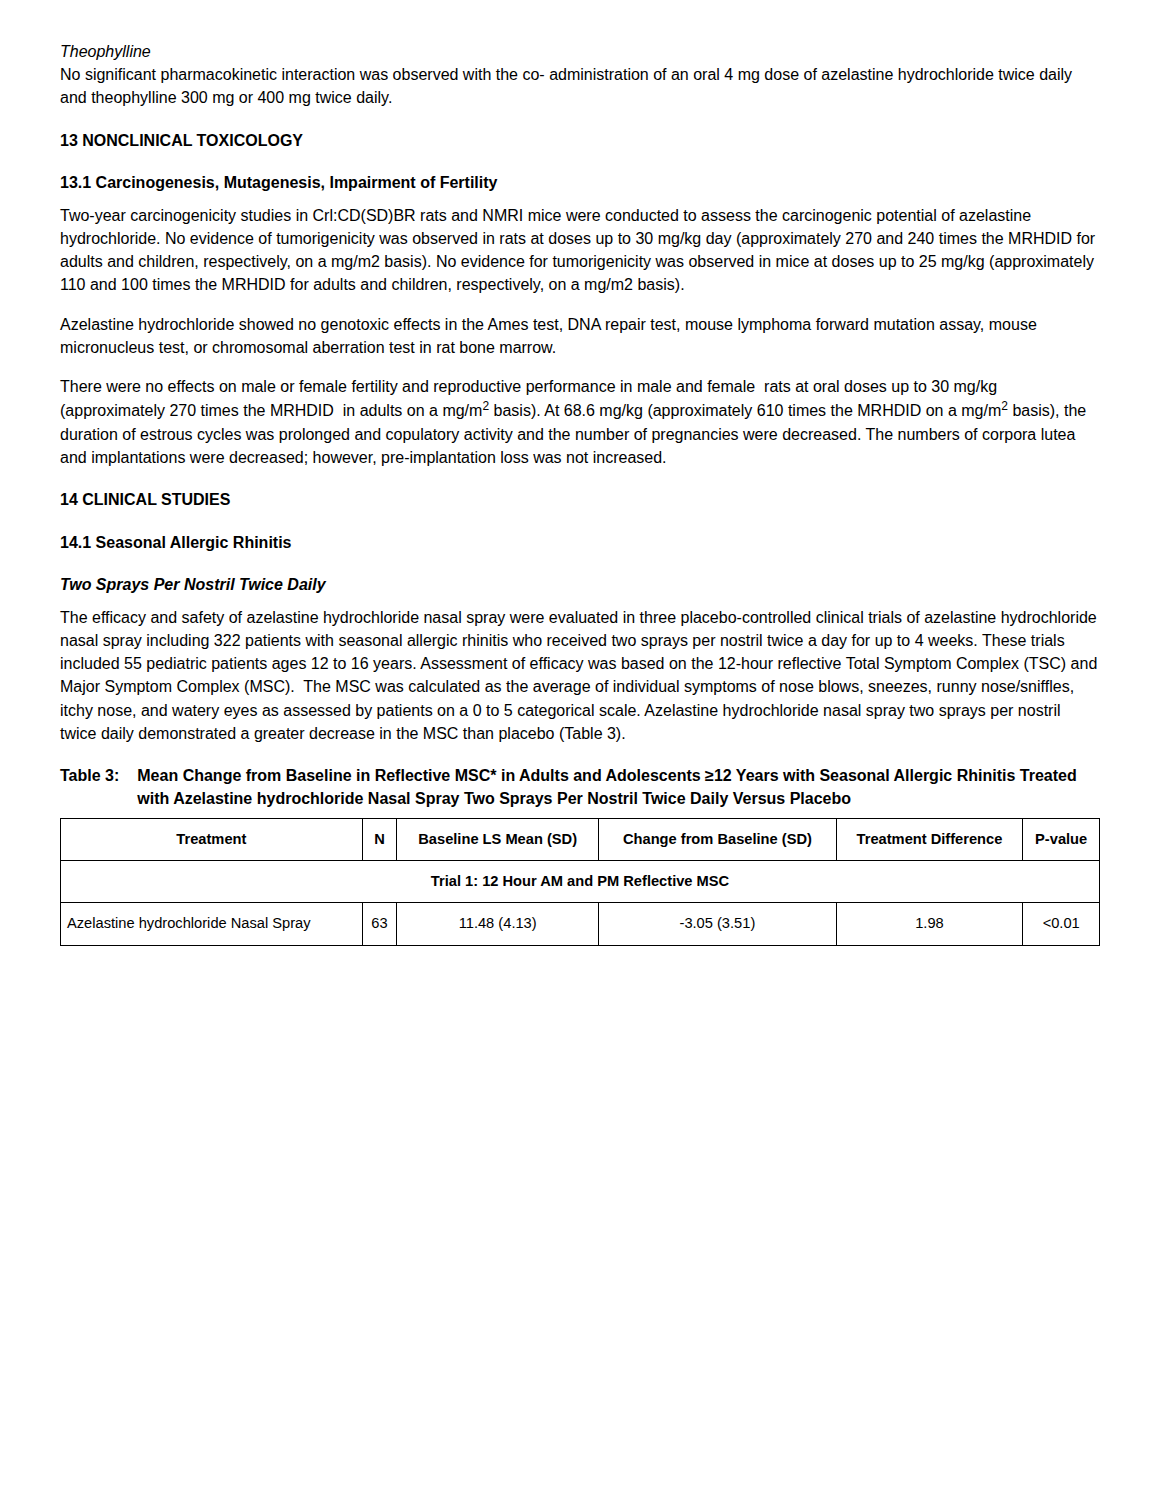Theophylline
No significant pharmacokinetic interaction was observed with the co- administration of an oral 4 mg dose of azelastine hydrochloride twice daily and theophylline 300 mg or 400 mg twice daily.
13 NONCLINICAL TOXICOLOGY
13.1 Carcinogenesis, Mutagenesis, Impairment of Fertility
Two-year carcinogenicity studies in Crl:CD(SD)BR rats and NMRI mice were conducted to assess the carcinogenic potential of azelastine hydrochloride. No evidence of tumorigenicity was observed in rats at doses up to 30 mg/kg day (approximately 270 and 240 times the MRHDID for adults and children, respectively, on a mg/m2 basis). No evidence for tumorigenicity was observed in mice at doses up to 25 mg/kg (approximately 110 and 100 times the MRHDID for adults and children, respectively, on a mg/m2 basis).
Azelastine hydrochloride showed no genotoxic effects in the Ames test, DNA repair test, mouse lymphoma forward mutation assay, mouse micronucleus test, or chromosomal aberration test in rat bone marrow.
There were no effects on male or female fertility and reproductive performance in male and female rats at oral doses up to 30 mg/kg (approximately 270 times the MRHDID in adults on a mg/m2 basis). At 68.6 mg/kg (approximately 610 times the MRHDID on a mg/m2 basis), the duration of estrous cycles was prolonged and copulatory activity and the number of pregnancies were decreased. The numbers of corpora lutea and implantations were decreased; however, pre-implantation loss was not increased.
14 CLINICAL STUDIES
14.1 Seasonal Allergic Rhinitis
Two Sprays Per Nostril Twice Daily
The efficacy and safety of azelastine hydrochloride nasal spray were evaluated in three placebo-controlled clinical trials of azelastine hydrochloride nasal spray including 322 patients with seasonal allergic rhinitis who received two sprays per nostril twice a day for up to 4 weeks. These trials included 55 pediatric patients ages 12 to 16 years. Assessment of efficacy was based on the 12-hour reflective Total Symptom Complex (TSC) and Major Symptom Complex (MSC). The MSC was calculated as the average of individual symptoms of nose blows, sneezes, runny nose/sniffles, itchy nose, and watery eyes as assessed by patients on a 0 to 5 categorical scale. Azelastine hydrochloride nasal spray two sprays per nostril twice daily demonstrated a greater decrease in the MSC than placebo (Table 3).
Table 3: Mean Change from Baseline in Reflective MSC* in Adults and Adolescents ≥12 Years with Seasonal Allergic Rhinitis Treated with Azelastine hydrochloride Nasal Spray Two Sprays Per Nostril Twice Daily Versus Placebo
| Treatment | N | Baseline LS Mean (SD) | Change from Baseline (SD) | Treatment Difference | P-value |
| --- | --- | --- | --- | --- | --- |
| Trial 1: 12 Hour AM and PM Reflective MSC |
| Azelastine hydrochloride Nasal Spray | 63 | 11.48 (4.13) | -3.05 (3.51) | 1.98 | <0.01 |